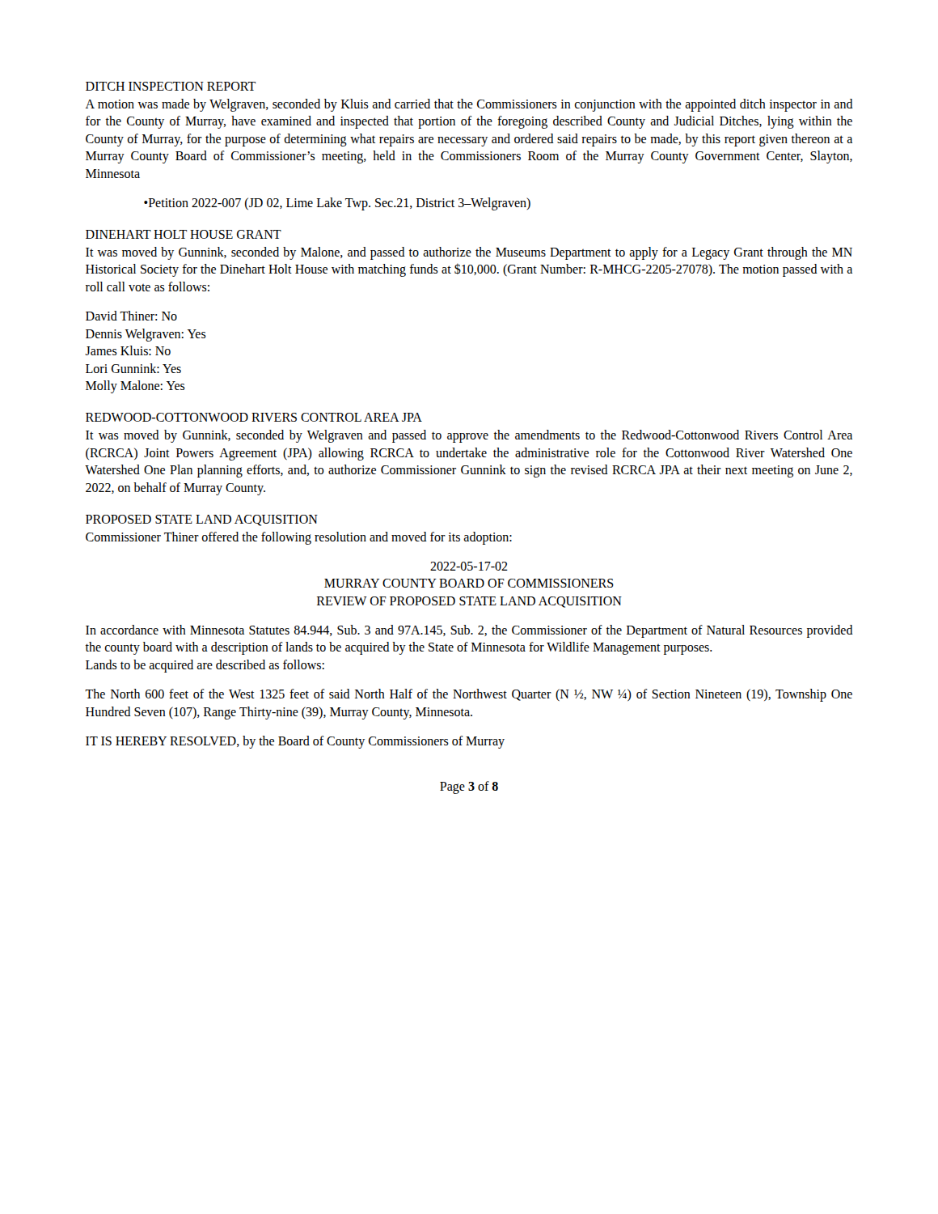DITCH INSPECTION REPORT
A motion was made by Welgraven, seconded by Kluis and carried that the Commissioners in conjunction with the appointed ditch inspector in and for the County of Murray, have examined and inspected that portion of the foregoing described County and Judicial Ditches, lying within the County of Murray, for the purpose of determining what repairs are necessary and ordered said repairs to be made, by this report given thereon at a Murray County Board of Commissioner’s meeting, held in the Commissioners Room of the Murray County Government Center, Slayton, Minnesota
•Petition 2022-007 (JD 02, Lime Lake Twp. Sec.21, District 3–Welgraven)
DINEHART HOLT HOUSE GRANT
It was moved by Gunnink, seconded by Malone, and passed to authorize the Museums Department to apply for a Legacy Grant through the MN Historical Society for the Dinehart Holt House with matching funds at $10,000. (Grant Number: R-MHCG-2205-27078). The motion passed with a roll call vote as follows:
David Thiner: No Dennis Welgraven: Yes James Kluis: No Lori Gunnink: Yes Molly Malone: Yes
REDWOOD-COTTONWOOD RIVERS CONTROL AREA JPA
It was moved by Gunnink, seconded by Welgraven and passed to approve the amendments to the Redwood-Cottonwood Rivers Control Area (RCRCA) Joint Powers Agreement (JPA) allowing RCRCA to undertake the administrative role for the Cottonwood River Watershed One Watershed One Plan planning efforts, and, to authorize Commissioner Gunnink to sign the revised RCRCA JPA at their next meeting on June 2, 2022, on behalf of Murray County.
PROPOSED STATE LAND ACQUISITION
Commissioner Thiner offered the following resolution and moved for its adoption:
2022-05-17-02 MURRAY COUNTY BOARD OF COMMISSIONERS REVIEW OF PROPOSED STATE LAND ACQUISITION
In accordance with Minnesota Statutes 84.944, Sub. 3 and 97A.145, Sub. 2, the Commissioner of the Department of Natural Resources provided the county board with a description of lands to be acquired by the State of Minnesota for Wildlife Management purposes.
Lands to be acquired are described as follows:
The North 600 feet of the West 1325 feet of said North Half of the Northwest Quarter (N ½, NW ¼) of Section Nineteen (19), Township One Hundred Seven (107), Range Thirty-nine (39), Murray County, Minnesota.
IT IS HEREBY RESOLVED, by the Board of County Commissioners of Murray
Page 3 of 8